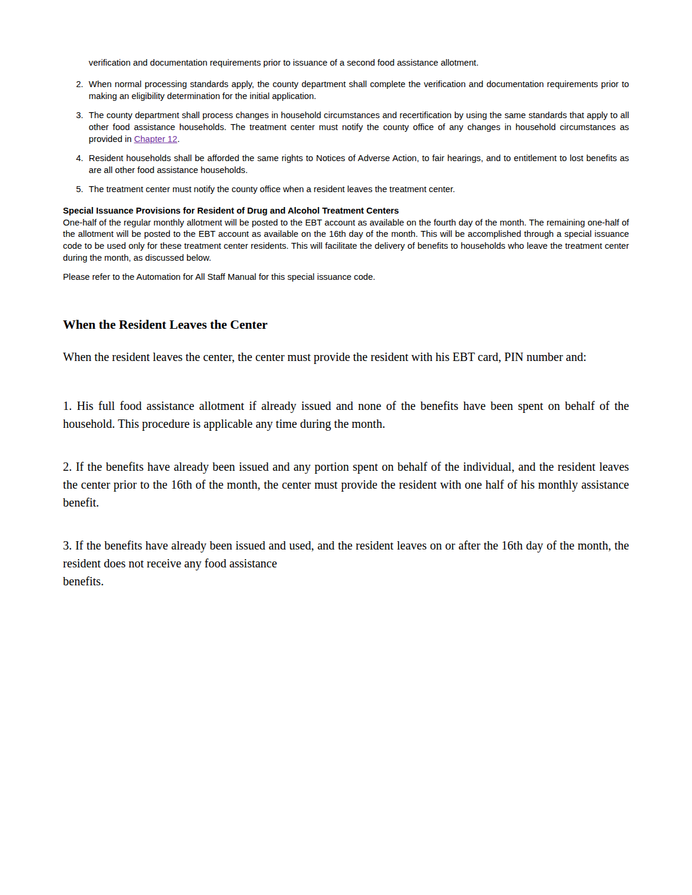verification and documentation requirements prior to issuance of a second food assistance allotment.
When normal processing standards apply, the county department shall complete the verification and documentation requirements prior to making an eligibility determination for the initial application.
The county department shall process changes in household circumstances and recertification by using the same standards that apply to all other food assistance households. The treatment center must notify the county office of any changes in household circumstances as provided in Chapter 12.
Resident households shall be afforded the same rights to Notices of Adverse Action, to fair hearings, and to entitlement to lost benefits as are all other food assistance households.
The treatment center must notify the county office when a resident leaves the treatment center.
Special Issuance Provisions for Resident of Drug and Alcohol Treatment Centers
One-half of the regular monthly allotment will be posted to the EBT account as available on the fourth day of the month. The remaining one-half of the allotment will be posted to the EBT account as available on the 16th day of the month. This will be accomplished through a special issuance code to be used only for these treatment center residents. This will facilitate the delivery of benefits to households who leave the treatment center during the month, as discussed below.
Please refer to the Automation for All Staff Manual for this special issuance code.
When the Resident Leaves the Center
When the resident leaves the center, the center must provide the resident with his EBT card, PIN number and:
1. His full food assistance allotment if already issued and none of the benefits have been spent on behalf of the household. This procedure is applicable any time during the month.
2. If the benefits have already been issued and any portion spent on behalf of the individual, and the resident leaves the center prior to the 16th of the month, the center must provide the resident with one half of his monthly assistance benefit.
3. If the benefits have already been issued and used, and the resident leaves on or after the 16th day of the month, the resident does not receive any food assistance benefits.